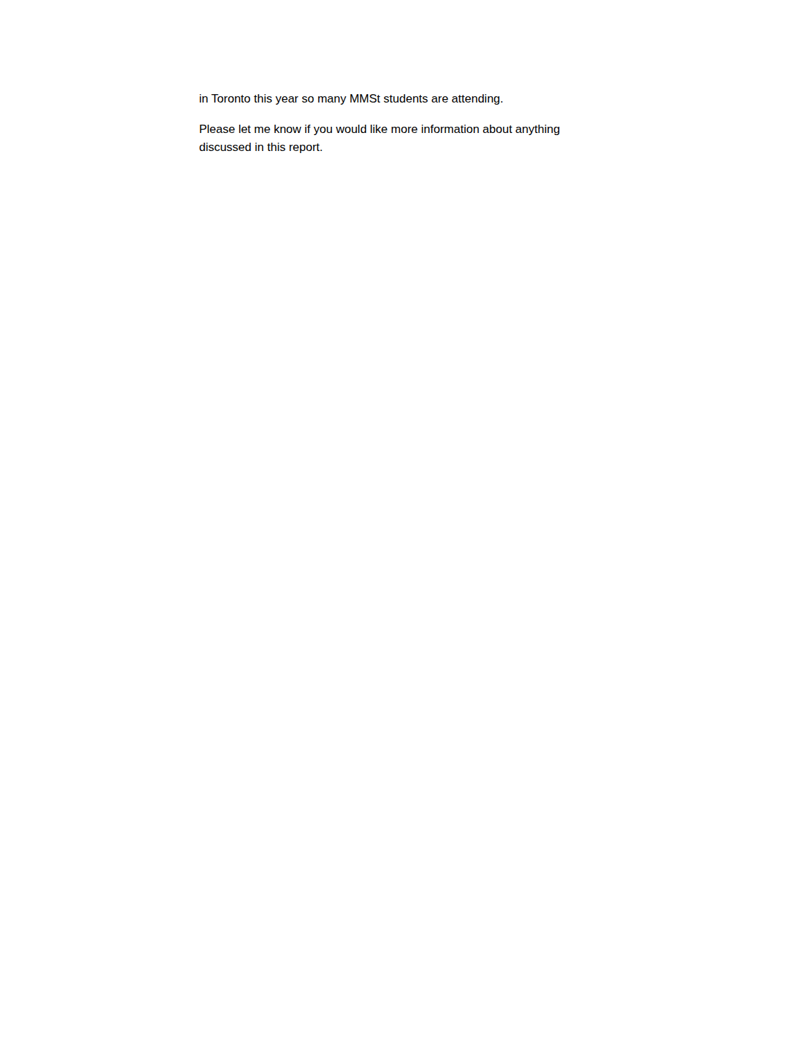in Toronto this year so many MMSt students are attending.
Please let me know if you would like more information about anything discussed in this report.